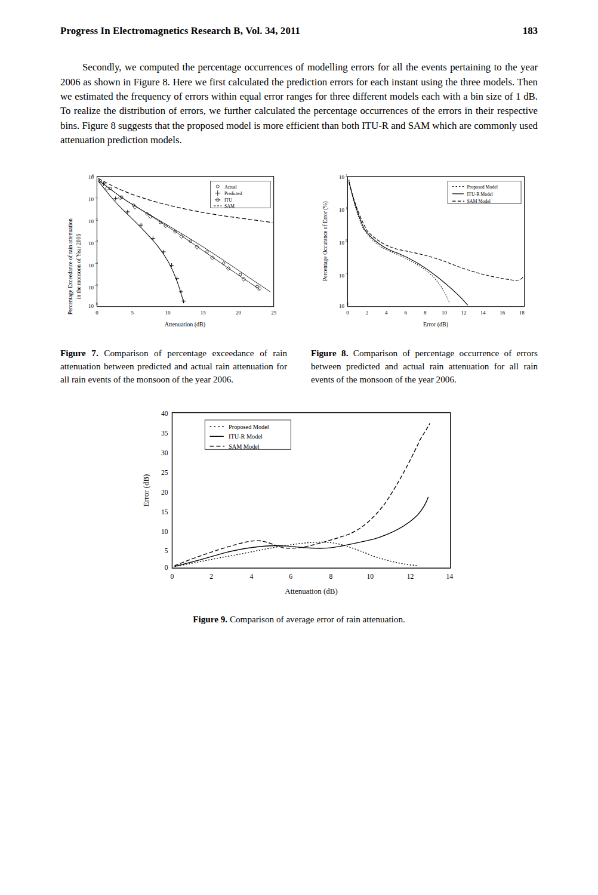Progress In Electromagnetics Research B, Vol. 34, 2011 183
Secondly, we computed the percentage occurrences of modelling errors for all the events pertaining to the year 2006 as shown in Figure 8. Here we first calculated the prediction errors for each instant using the three models. Then we estimated the frequency of errors within equal error ranges for three different models each with a bin size of 1 dB. To realize the distribution of errors, we further calculated the percentage occurrences of the errors in their respective bins. Figure 8 suggests that the proposed model is more efficient than both ITU-R and SAM which are commonly used attenuation prediction models.
100 10 10 10 10 10 10 -1 -2 -3 -4 -5 -6 0 5 10 15 20 25 Attenuation (dB) Percentage Exceedance of rain attenuation in the monsoon of Year 2006 Actual Predicted ITU SAM
Figure 7. Comparison of percentage exceedance of rain attenuation between predicted and actual rain attenuation for all rain events of the monsoon of the year 2006.
102 101 100 10-1 10-3 0 2 4 6 8 10 12 14 16 18 Error (dB) Percentage Occurance of Error (%) Proposed Model ITU-R Model SAM Model
Figure 8. Comparison of percentage occurrence of errors between predicted and actual rain attenuation for all rain events of the monsoon of the year 2006.
40 35 30 25 20 15 10 5 0 0 2 4 6 8 10 12 14 Attenuation (dB) Error (dB) Proposed Model ITU-R Model SAM Model
Figure 9. Comparison of average error of rain attenuation.